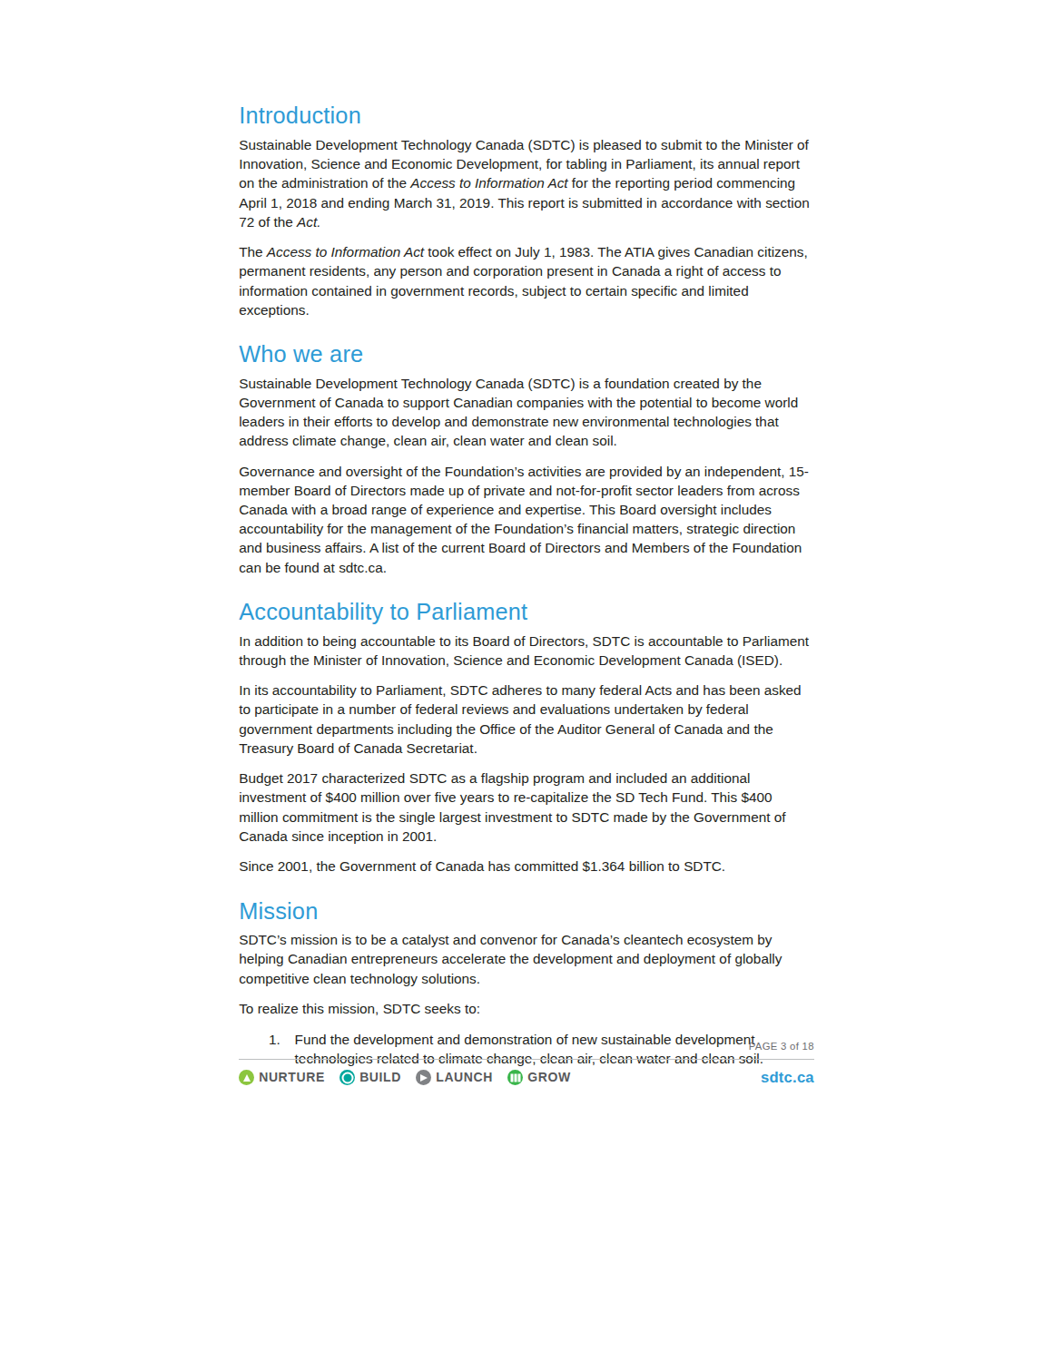Introduction
Sustainable Development Technology Canada (SDTC) is pleased to submit to the Minister of Innovation, Science and Economic Development, for tabling in Parliament, its annual report on the administration of the Access to Information Act for the reporting period commencing April 1, 2018 and ending March 31, 2019. This report is submitted in accordance with section 72 of the Act.
The Access to Information Act took effect on July 1, 1983. The ATIA gives Canadian citizens, permanent residents, any person and corporation present in Canada a right of access to information contained in government records, subject to certain specific and limited exceptions.
Who we are
Sustainable Development Technology Canada (SDTC) is a foundation created by the Government of Canada to support Canadian companies with the potential to become world leaders in their efforts to develop and demonstrate new environmental technologies that address climate change, clean air, clean water and clean soil.
Governance and oversight of the Foundation’s activities are provided by an independent, 15-member Board of Directors made up of private and not-for-profit sector leaders from across Canada with a broad range of experience and expertise. This Board oversight includes accountability for the management of the Foundation’s financial matters, strategic direction and business affairs. A list of the current Board of Directors and Members of the Foundation can be found at sdtc.ca.
Accountability to Parliament
In addition to being accountable to its Board of Directors, SDTC is accountable to Parliament through the Minister of Innovation, Science and Economic Development Canada (ISED).
In its accountability to Parliament, SDTC adheres to many federal Acts and has been asked to participate in a number of federal reviews and evaluations undertaken by federal government departments including the Office of the Auditor General of Canada and the Treasury Board of Canada Secretariat.
Budget 2017 characterized SDTC as a flagship program and included an additional investment of $400 million over five years to re-capitalize the SD Tech Fund. This $400 million commitment is the single largest investment to SDTC made by the Government of Canada since inception in 2001.
Since 2001, the Government of Canada has committed $1.364 billion to SDTC.
Mission
SDTC’s mission is to be a catalyst and convenor for Canada’s cleantech ecosystem by helping Canadian entrepreneurs accelerate the development and deployment of globally competitive clean technology solutions.
To realize this mission, SDTC seeks to:
Fund the development and demonstration of new sustainable development technologies related to climate change, clean air, clean water and clean soil.
PAGE 3 of 18
Nurture Build Launch Grow
sdtc.ca